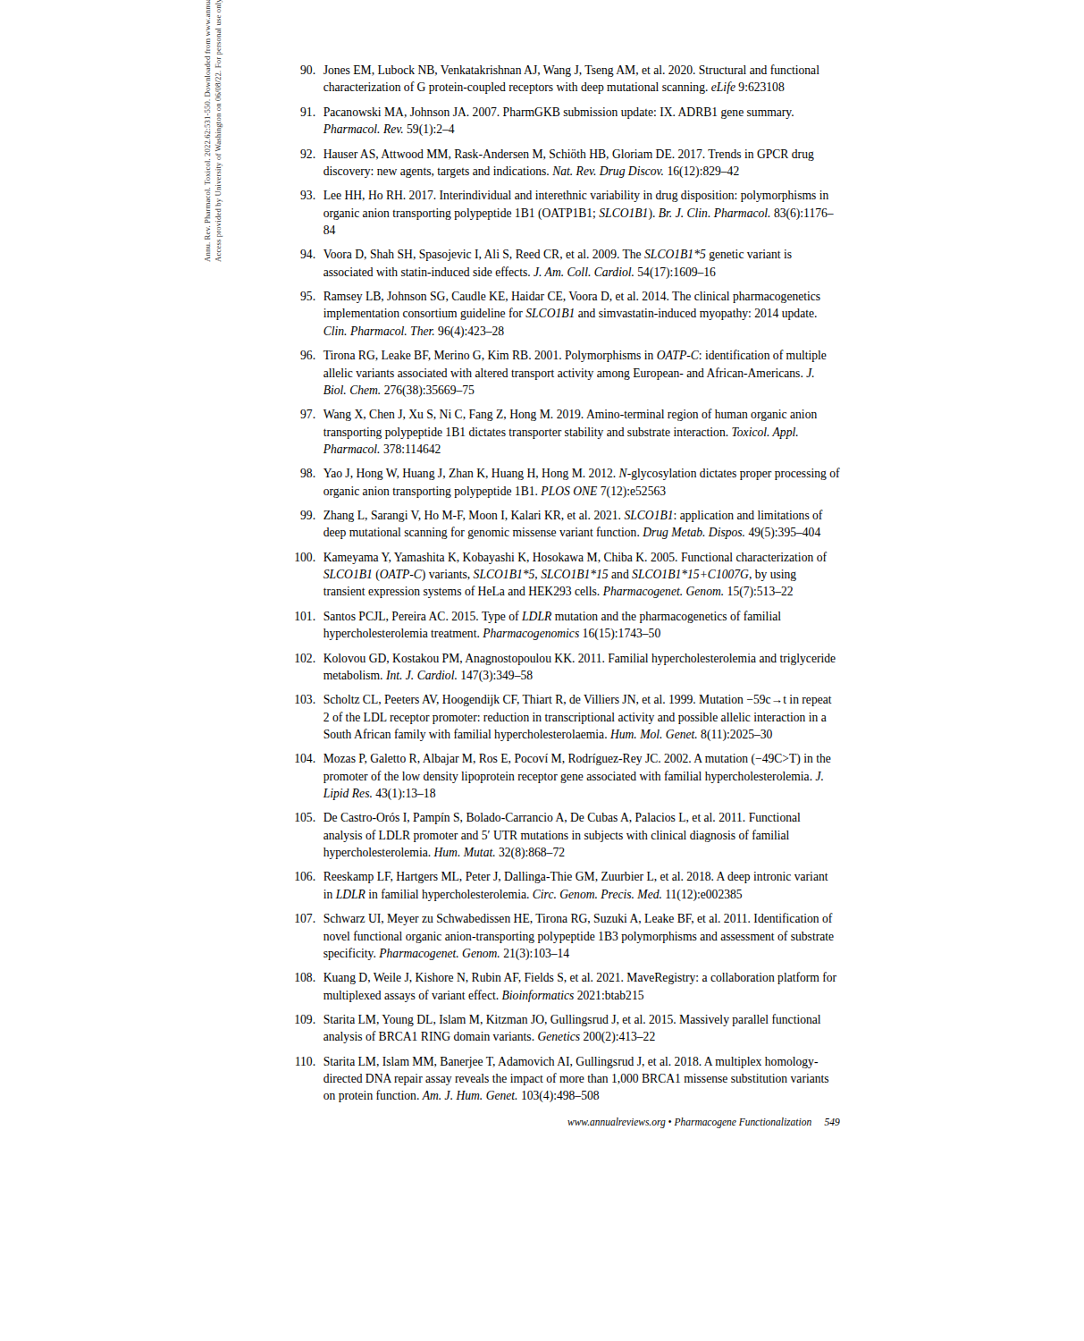Annu. Rev. Pharmacol. Toxicol. 2022.62:531-550. Downloaded from www.annualreviews.org
Access provided by University of Washington on 06/08/22. For personal use only.
90. Jones EM, Lubock NB, Venkatakrishnan AJ, Wang J, Tseng AM, et al. 2020. Structural and functional characterization of G protein-coupled receptors with deep mutational scanning. eLife 9:623108
91. Pacanowski MA, Johnson JA. 2007. PharmGKB submission update: IX. ADRB1 gene summary. Pharmacol. Rev. 59(1):2–4
92. Hauser AS, Attwood MM, Rask-Andersen M, Schiöth HB, Gloriam DE. 2017. Trends in GPCR drug discovery: new agents, targets and indications. Nat. Rev. Drug Discov. 16(12):829–42
93. Lee HH, Ho RH. 2017. Interindividual and interethnic variability in drug disposition: polymorphisms in organic anion transporting polypeptide 1B1 (OATP1B1; SLCO1B1). Br. J. Clin. Pharmacol. 83(6):1176–84
94. Voora D, Shah SH, Spasojevic I, Ali S, Reed CR, et al. 2009. The SLCO1B1*5 genetic variant is associated with statin-induced side effects. J. Am. Coll. Cardiol. 54(17):1609–16
95. Ramsey LB, Johnson SG, Caudle KE, Haidar CE, Voora D, et al. 2014. The clinical pharmacogenetics implementation consortium guideline for SLCO1B1 and simvastatin-induced myopathy: 2014 update. Clin. Pharmacol. Ther. 96(4):423–28
96. Tirona RG, Leake BF, Merino G, Kim RB. 2001. Polymorphisms in OATP-C: identification of multiple allelic variants associated with altered transport activity among European- and African-Americans. J. Biol. Chem. 276(38):35669–75
97. Wang X, Chen J, Xu S, Ni C, Fang Z, Hong M. 2019. Amino-terminal region of human organic anion transporting polypeptide 1B1 dictates transporter stability and substrate interaction. Toxicol. Appl. Pharmacol. 378:114642
98. Yao J, Hong W, Huang J, Zhan K, Huang H, Hong M. 2012. N-glycosylation dictates proper processing of organic anion transporting polypeptide 1B1. PLOS ONE 7(12):e52563
99. Zhang L, Sarangi V, Ho M-F, Moon I, Kalari KR, et al. 2021. SLCO1B1: application and limitations of deep mutational scanning for genomic missense variant function. Drug Metab. Dispos. 49(5):395–404
100. Kameyama Y, Yamashita K, Kobayashi K, Hosokawa M, Chiba K. 2005. Functional characterization of SLCO1B1 (OATP-C) variants, SLCO1B1*5, SLCO1B1*15 and SLCO1B1*15+C1007G, by using transient expression systems of HeLa and HEK293 cells. Pharmacogenet. Genom. 15(7):513–22
101. Santos PCJL, Pereira AC. 2015. Type of LDLR mutation and the pharmacogenetics of familial hypercholesterolemia treatment. Pharmacogenomics 16(15):1743–50
102. Kolovou GD, Kostakou PM, Anagnostopoulou KK. 2011. Familial hypercholesterolemia and triglyceride metabolism. Int. J. Cardiol. 147(3):349–58
103. Scholtz CL, Peeters AV, Hoogendijk CF, Thiart R, de Villiers JN, et al. 1999. Mutation −59c→t in repeat 2 of the LDL receptor promoter: reduction in transcriptional activity and possible allelic interaction in a South African family with familial hypercholesterolaemia. Hum. Mol. Genet. 8(11):2025–30
104. Mozas P, Galetto R, Albajar M, Ros E, Pocoví M, Rodríguez-Rey JC. 2002. A mutation (−49C>T) in the promoter of the low density lipoprotein receptor gene associated with familial hypercholesterolemia. J. Lipid Res. 43(1):13–18
105. De Castro-Orós I, Pampín S, Bolado-Carrancio A, De Cubas A, Palacios L, et al. 2011. Functional analysis of LDLR promoter and 5′ UTR mutations in subjects with clinical diagnosis of familial hypercholesterolemia. Hum. Mutat. 32(8):868–72
106. Reeskamp LF, Hartgers ML, Peter J, Dallinga-Thie GM, Zuurbier L, et al. 2018. A deep intronic variant in LDLR in familial hypercholesterolemia. Circ. Genom. Precis. Med. 11(12):e002385
107. Schwarz UI, Meyer zu Schwabedissen HE, Tirona RG, Suzuki A, Leake BF, et al. 2011. Identification of novel functional organic anion-transporting polypeptide 1B3 polymorphisms and assessment of substrate specificity. Pharmacogenet. Genom. 21(3):103–14
108. Kuang D, Weile J, Kishore N, Rubin AF, Fields S, et al. 2021. MaveRegistry: a collaboration platform for multiplexed assays of variant effect. Bioinformatics 2021:btab215
109. Starita LM, Young DL, Islam M, Kitzman JO, Gullingsrud J, et al. 2015. Massively parallel functional analysis of BRCA1 RING domain variants. Genetics 200(2):413–22
110. Starita LM, Islam MM, Banerjee T, Adamovich AI, Gullingsrud J, et al. 2018. A multiplex homology-directed DNA repair assay reveals the impact of more than 1,000 BRCA1 missense substitution variants on protein function. Am. J. Hum. Genet. 103(4):498–508
www.annualreviews.org • Pharmacogene Functionalization 549